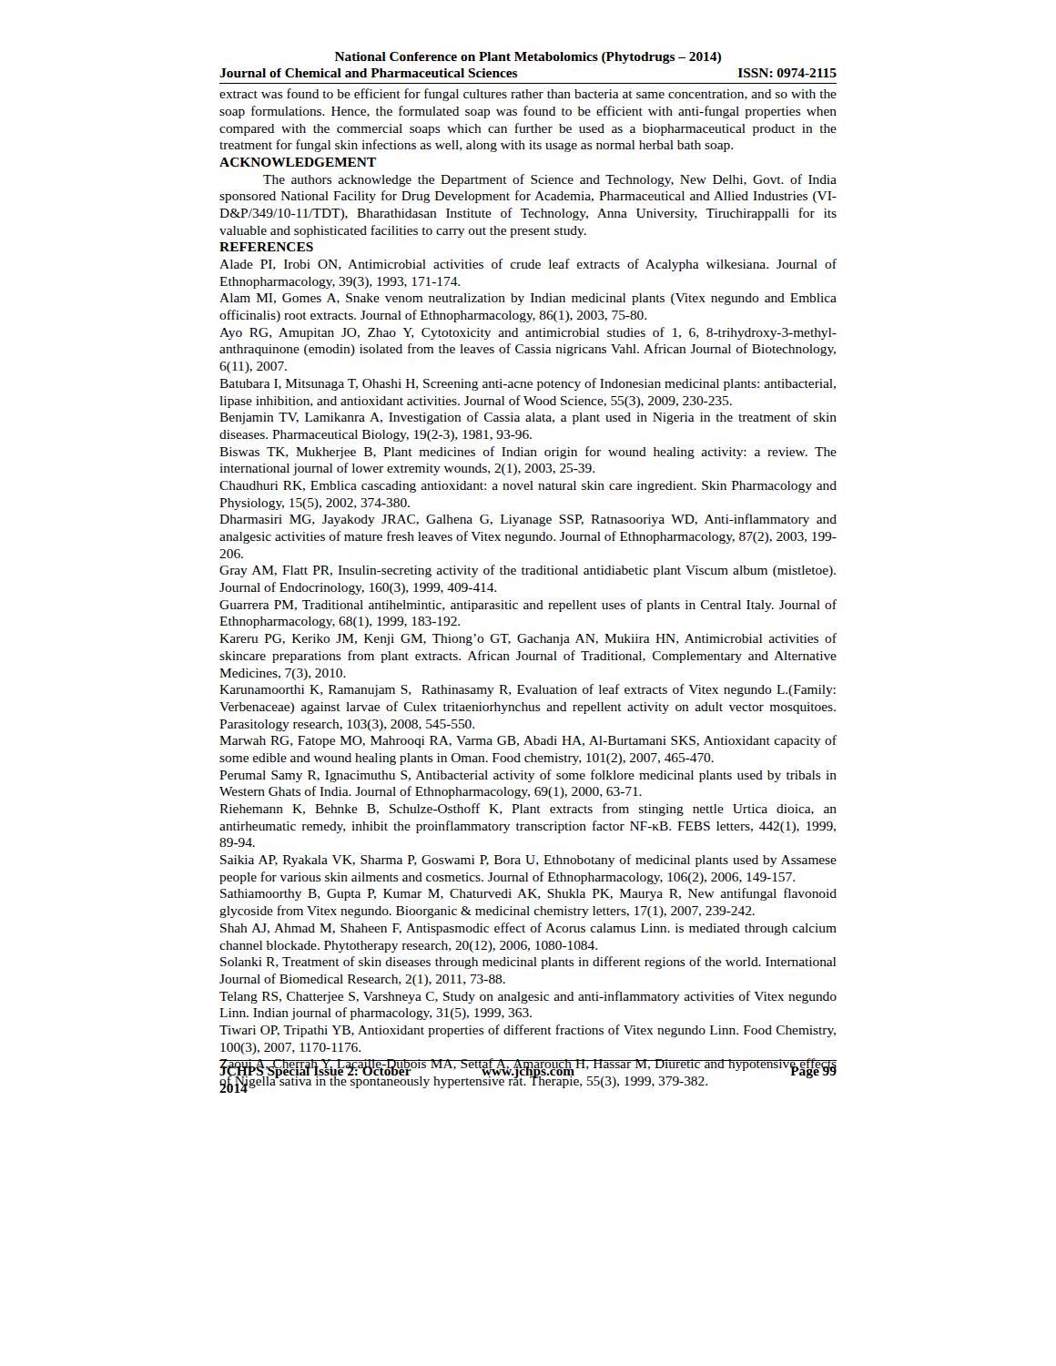National Conference on Plant Metabolomics (Phytodrugs – 2014)
Journal of Chemical and Pharmaceutical Sciences ISSN: 0974-2115
extract was found to be efficient for fungal cultures rather than bacteria at same concentration, and so with the soap formulations. Hence, the formulated soap was found to be efficient with anti-fungal properties when compared with the commercial soaps which can further be used as a biopharmaceutical product in the treatment for fungal skin infections as well, along with its usage as normal herbal bath soap.
ACKNOWLEDGEMENT
The authors acknowledge the Department of Science and Technology, New Delhi, Govt. of India sponsored National Facility for Drug Development for Academia, Pharmaceutical and Allied Industries (VI-D&P/349/10-11/TDT), Bharathidasan Institute of Technology, Anna University, Tiruchirappalli for its valuable and sophisticated facilities to carry out the present study.
REFERENCES
Alade PI, Irobi ON, Antimicrobial activities of crude leaf extracts of Acalypha wilkesiana. Journal of Ethnopharmacology, 39(3), 1993, 171-174.
Alam MI, Gomes A, Snake venom neutralization by Indian medicinal plants (Vitex negundo and Emblica officinalis) root extracts. Journal of Ethnopharmacology, 86(1), 2003, 75-80.
Ayo RG, Amupitan JO, Zhao Y, Cytotoxicity and antimicrobial studies of 1, 6, 8-trihydroxy-3-methyl-anthraquinone (emodin) isolated from the leaves of Cassia nigricans Vahl. African Journal of Biotechnology, 6(11), 2007.
Batubara I, Mitsunaga T, Ohashi H, Screening anti-acne potency of Indonesian medicinal plants: antibacterial, lipase inhibition, and antioxidant activities. Journal of Wood Science, 55(3), 2009, 230-235.
Benjamin TV, Lamikanra A, Investigation of Cassia alata, a plant used in Nigeria in the treatment of skin diseases. Pharmaceutical Biology, 19(2-3), 1981, 93-96.
Biswas TK, Mukherjee B, Plant medicines of Indian origin for wound healing activity: a review. The international journal of lower extremity wounds, 2(1), 2003, 25-39.
Chaudhuri RK, Emblica cascading antioxidant: a novel natural skin care ingredient. Skin Pharmacology and Physiology, 15(5), 2002, 374-380.
Dharmasiri MG, Jayakody JRAC, Galhena G, Liyanage SSP, Ratnasooriya WD, Anti-inflammatory and analgesic activities of mature fresh leaves of Vitex negundo. Journal of Ethnopharmacology, 87(2), 2003, 199-206.
Gray AM, Flatt PR, Insulin-secreting activity of the traditional antidiabetic plant Viscum album (mistletoe). Journal of Endocrinology, 160(3), 1999, 409-414.
Guarrera PM, Traditional antihelmintic, antiparasitic and repellent uses of plants in Central Italy. Journal of Ethnopharmacology, 68(1), 1999, 183-192.
Kareru PG, Keriko JM, Kenji GM, Thiong’o GT, Gachanja AN, Mukiira HN, Antimicrobial activities of skincare preparations from plant extracts. African Journal of Traditional, Complementary and Alternative Medicines, 7(3), 2010.
Karunamoorthi K, Ramanujam S, Rathinasamy R, Evaluation of leaf extracts of Vitex negundo L.(Family: Verbenaceae) against larvae of Culex tritaeniorhynchus and repellent activity on adult vector mosquitoes. Parasitology research, 103(3), 2008, 545-550.
Marwah RG, Fatope MO, Mahrooqi RA, Varma GB, Abadi HA, Al-Burtamani SKS, Antioxidant capacity of some edible and wound healing plants in Oman. Food chemistry, 101(2), 2007, 465-470.
Perumal Samy R, Ignacimuthu S, Antibacterial activity of some folklore medicinal plants used by tribals in Western Ghats of India. Journal of Ethnopharmacology, 69(1), 2000, 63-71.
Riehemann K, Behnke B, Schulze-Osthoff K, Plant extracts from stinging nettle Urtica dioica, an antirheumatic remedy, inhibit the proinflammatory transcription factor NF-κB. FEBS letters, 442(1), 1999, 89-94.
Saikia AP, Ryakala VK, Sharma P, Goswami P, Bora U, Ethnobotany of medicinal plants used by Assamese people for various skin ailments and cosmetics. Journal of Ethnopharmacology, 106(2), 2006, 149-157.
Sathiamoorthy B, Gupta P, Kumar M, Chaturvedi AK, Shukla PK, Maurya R, New antifungal flavonoid glycoside from Vitex negundo. Bioorganic & medicinal chemistry letters, 17(1), 2007, 239-242.
Shah AJ, Ahmad M, Shaheen F, Antispasmodic effect of Acorus calamus Linn. is mediated through calcium channel blockade. Phytotherapy research, 20(12), 2006, 1080-1084.
Solanki R, Treatment of skin diseases through medicinal plants in different regions of the world. International Journal of Biomedical Research, 2(1), 2011, 73-88.
Telang RS, Chatterjee S, Varshneya C, Study on analgesic and anti-inflammatory activities of Vitex negundo Linn. Indian journal of pharmacology, 31(5), 1999, 363.
Tiwari OP, Tripathi YB, Antioxidant properties of different fractions of Vitex negundo Linn. Food Chemistry, 100(3), 2007, 1170-1176.
Zaoui A, Cherrah Y, Lacaille-Dubois MA, Settaf A, Amarouch H, Hassar M, Diuretic and hypotensive effects of Nigella sativa in the spontaneously hypertensive rat. Therapie, 55(3), 1999, 379-382.
JCHPS Special Issue 2: October 2014 www.jchps.com Page 99